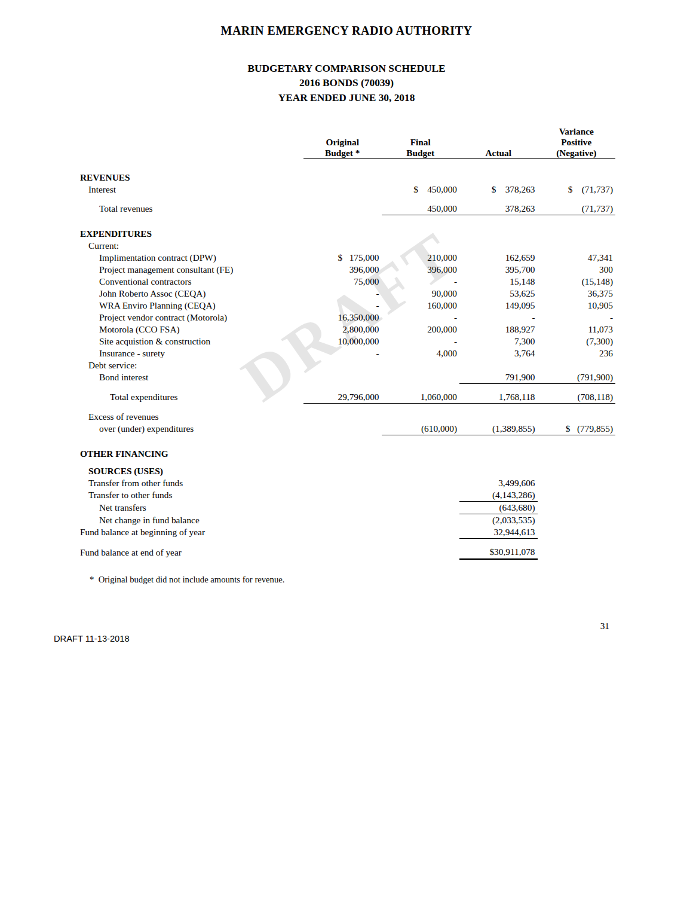DRAFT
MARIN EMERGENCY RADIO AUTHORITY
BUDGETARY COMPARISON SCHEDULE
2016 BONDS (70039)
YEAR ENDED JUNE 30, 2018
| | | | | Variance |
| --- | --- | --- | --- | --- |
| | Original | Final | | Positive |
| | Budget * | Budget | Actual | (Negative) |
| REVENUES | | | | |
| Interest | | $ 450,000 | $ 378,263 | $ (71,737) |
| Total revenues | | 450,000 | 378,263 | (71,737) |
| EXPENDITURES | | | | |
| Current: | | | | |
| Implimentation contract (DPW) | $ 175,000 | 210,000 | 162,659 | 47,341 |
| Project management consultant (FE) | 396,000 | 396,000 | 395,700 | 300 |
| Conventional contractors | 75,000 | - | 15,148 | (15,148) |
| John Roberto Assoc (CEQA) | - | 90,000 | 53,625 | 36,375 |
| WRA Enviro Planning (CEQA) | - | 160,000 | 149,095 | 10,905 |
| Project vendor contract (Motorola) | 16,350,000 | - | - | - |
| Motorola (CCO FSA) | 2,800,000 | 200,000 | 188,927 | 11,073 |
| Site acquistion & construction | 10,000,000 | - | 7,300 | (7,300) |
| Insurance - surety | - | 4,000 | 3,764 | 236 |
| Debt service: | | | | |
| Bond interest | | | 791,900 | (791,900) |
| Total expenditures | 29,796,000 | 1,060,000 | 1,768,118 | (708,118) |
| Excess of revenues | | | | |
| over (under) expenditures | | (610,000) | (1,389,855) | $ (779,855) |
| OTHER FINANCING | | | | |
| SOURCES (USES) | | | | |
| Transfer from other funds | | | 3,499,606 | |
| Transfer to other funds | | | (4,143,286) | |
| Net transfers | | | (643,680) | |
| Net change in fund balance | | | (2,033,535) | |
| Fund balance at beginning of year | | | 32,944,613 | |
| Fund balance at end of year | | | $30,911,078 | |
* Original budget did not include amounts for revenue.
31
DRAFT 11-13-2018